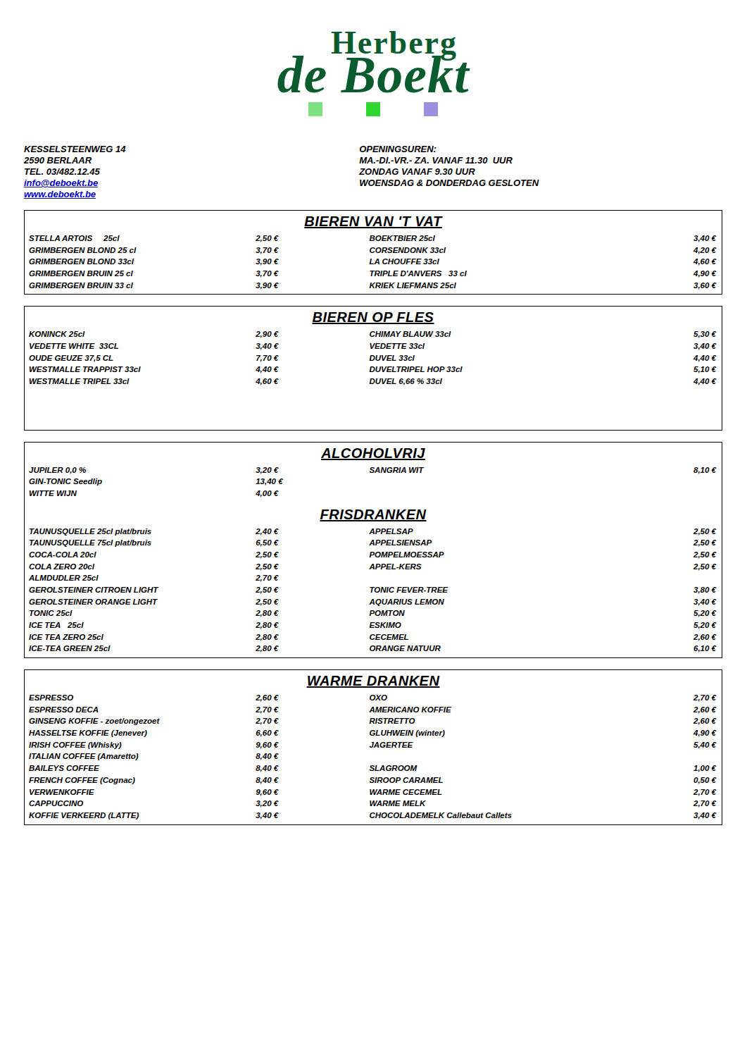Herberg
de Boekt
KESSELSTEENWEG 14
2590 BERLAAR
TEL. 03/482.12.45
info@deboekt.be
www.deboekt.be
OPENINGSUREN:
MA.-DI.-VR.- ZA. VANAF 11.30 UUR
ZONDAG VANAF 9.30 UUR
WOENSDAG & DONDERDAG GESLOTEN
BIEREN VAN 'T VAT
| STELLA ARTOIS 25cl | 2,50 € | BOEKTBIER 25cl | 3,40 € |
| GRIMBERGEN BLOND 25 cl | 3,70 € | CORSENDONK 33cl | 4,20 € |
| GRIMBERGEN BLOND 33cl | 3,90 € | LA CHOUFFE 33cl | 4,60 € |
| GRIMBERGEN BRUIN 25 cl | 3,70 € | TRIPLE D'ANVERS 33 cl | 4,90 € |
| GRIMBERGEN BRUIN 33 cl | 3,90 € | KRIEK LIEFMANS 25cl | 3,60 € |
BIEREN OP FLES
| KONINCK 25cl | 2,90 € | CHIMAY BLAUW 33cl | 5,30 € |
| VEDETTE WHITE 33CL | 3,40 € | VEDETTE 33cl | 3,40 € |
| OUDE GEUZE 37,5 CL | 7,70 € | DUVEL 33cl | 4,40 € |
| WESTMALLE TRAPPIST 33cl | 4,40 € | DUVELTRIPEL HOP 33cl | 5,10 € |
| WESTMALLE TRIPEL 33cl | 4,60 € | DUVEL 6,66 % 33cl | 4,40 € |
ALCOHOLVRIJ
| JUPILER 0,0 % | 3,20 € | SANGRIA WIT | 8,10 € |
| GIN-TONIC Seedlip | 13,40 € | | |
| WITTE WIJN | 4,00 € | | |
FRISDRANKEN
| TAUNUSQUELLE 25cl plat/bruis | 2,40 € | APPELSAP | 2,50 € |
| TAUNUSQUELLE 75cl plat/bruis | 6,50 € | APPELSIENSAP | 2,50 € |
| COCA-COLA 20cl | 2,50 € | POMPELMOESSAP | 2,50 € |
| COLA ZERO 20cl | 2,50 € | APPEL-KERS | 2,50 € |
| ALMDUDLER 25cl | 2,70 € | | |
| GEROLSTEINER CITROEN LIGHT | 2,50 € | TONIC FEVER-TREE | 3,80 € |
| GEROLSTEINER ORANGE LIGHT | 2,50 € | AQUARIUS LEMON | 3,40 € |
| TONIC 25cl | 2,80 € | POMTON | 5,20 € |
| ICE TEA 25cl | 2,80 € | ESKIMO | 5,20 € |
| ICE TEA ZERO 25cl | 2,80 € | CECEMEL | 2,60 € |
| ICE-TEA GREEN 25cl | 2,80 € | ORANGE NATUUR | 6,10 € |
WARME DRANKEN
| ESPRESSO | 2,60 € | OXO | 2,70 € |
| ESPRESSO DECA | 2,70 € | AMERICANO KOFFIE | 2,60 € |
| GINSENG KOFFIE - zoet/ongezoet | 2,70 € | RISTRETTO | 2,60 € |
| HASSELTSE KOFFIE (Jenever) | 6,60 € | GLUHWEIN (winter) | 4,90 € |
| IRISH COFFEE (Whisky) | 9,60 € | JAGERTEE | 5,40 € |
| ITALIAN COFFEE (Amaretto) | 8,40 € | | |
| BAILEYS COFFEE | 8,40 € | SLAGROOM | 1,00 € |
| FRENCH COFFEE (Cognac) | 8,40 € | SIROOP CARAMEL | 0,50 € |
| VERWENKOFFIE | 9,60 € | WARME CECEMEL | 2,70 € |
| CAPPUCCINO | 3,20 € | WARME MELK | 2,70 € |
| KOFFIE VERKEERD (LATTE) | 3,40 € | CHOCOLADEMELK Callebaut Callets | 3,40 € |